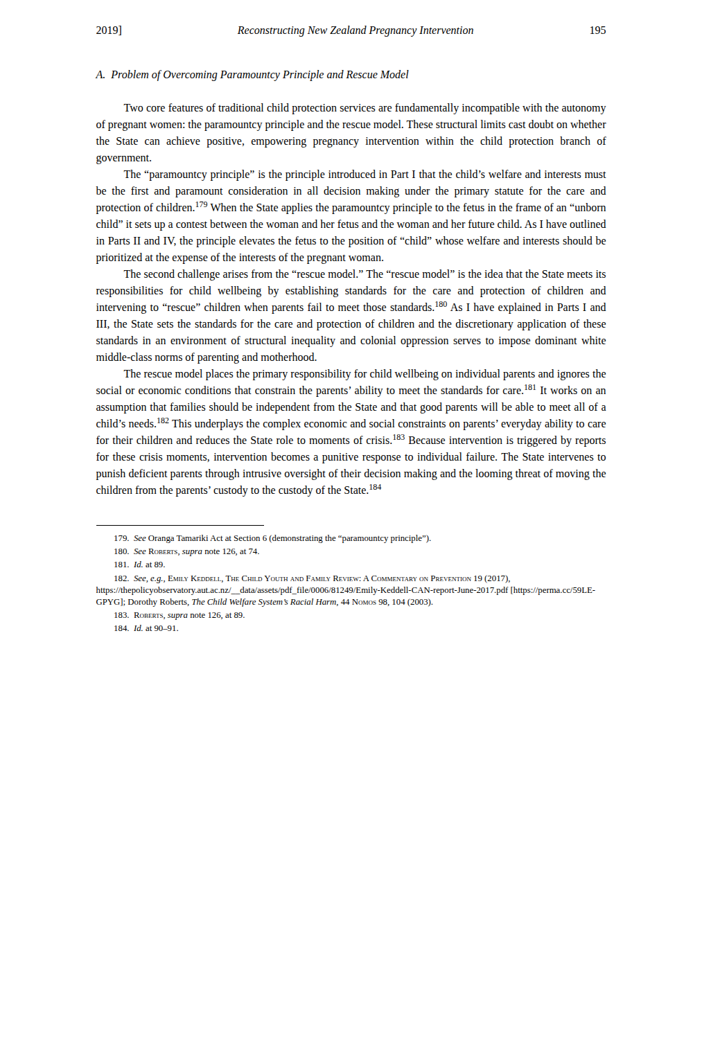2019] Reconstructing New Zealand Pregnancy Intervention 195
A. Problem of Overcoming Paramountcy Principle and Rescue Model
Two core features of traditional child protection services are fundamentally incompatible with the autonomy of pregnant women: the paramountcy principle and the rescue model. These structural limits cast doubt on whether the State can achieve positive, empowering pregnancy intervention within the child protection branch of government.
The “paramountcy principle” is the principle introduced in Part I that the child’s welfare and interests must be the first and paramount consideration in all decision making under the primary statute for the care and protection of children.179 When the State applies the paramountcy principle to the fetus in the frame of an “unborn child” it sets up a contest between the woman and her fetus and the woman and her future child. As I have outlined in Parts II and IV, the principle elevates the fetus to the position of “child” whose welfare and interests should be prioritized at the expense of the interests of the pregnant woman.
The second challenge arises from the “rescue model.” The “rescue model” is the idea that the State meets its responsibilities for child wellbeing by establishing standards for the care and protection of children and intervening to “rescue” children when parents fail to meet those standards.180 As I have explained in Parts I and III, the State sets the standards for the care and protection of children and the discretionary application of these standards in an environment of structural inequality and colonial oppression serves to impose dominant white middle-class norms of parenting and motherhood.
The rescue model places the primary responsibility for child wellbeing on individual parents and ignores the social or economic conditions that constrain the parents’ ability to meet the standards for care.181 It works on an assumption that families should be independent from the State and that good parents will be able to meet all of a child’s needs.182 This underplays the complex economic and social constraints on parents’ everyday ability to care for their children and reduces the State role to moments of crisis.183 Because intervention is triggered by reports for these crisis moments, intervention becomes a punitive response to individual failure. The State intervenes to punish deficient parents through intrusive oversight of their decision making and the looming threat of moving the children from the parents’ custody to the custody of the State.184
179. See Oranga Tamariki Act at Section 6 (demonstrating the “paramountcy principle”).
180. See Roberts, supra note 126, at 74.
181. Id. at 89.
182. See, e.g., Emily Keddell, The Child Youth and Family Review: A Commentary on Prevention 19 (2017), https://thepolicyobservatory.aut.ac.nz/__data/assets/pdf_file/0006/81249/Emily-Keddell-CAN-report-June-2017.pdf [https://perma.cc/59LE-GPYG]; Dorothy Roberts, The Child Welfare System’s Racial Harm, 44 Nomos 98, 104 (2003).
183. Roberts, supra note 126, at 89.
184. Id. at 90–91.